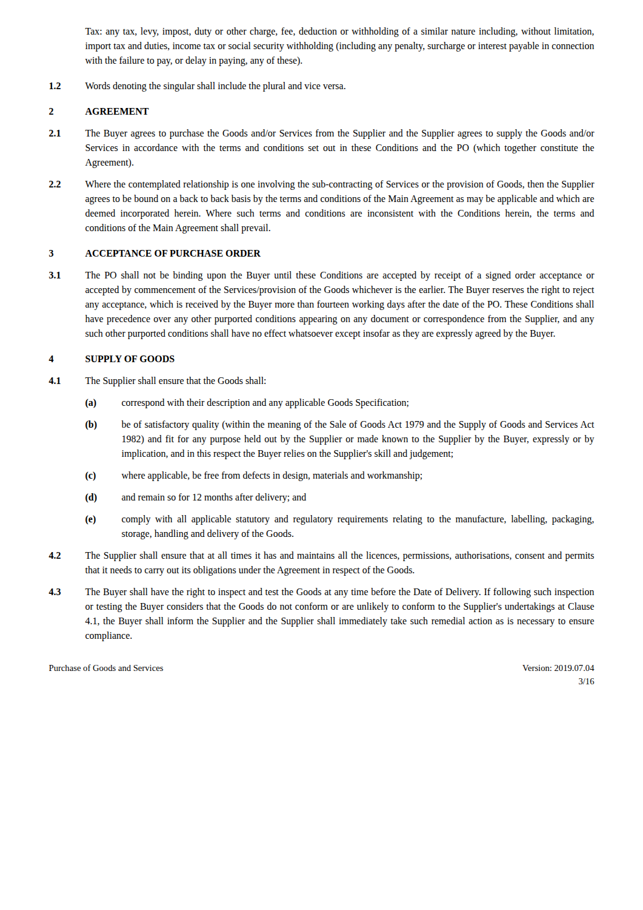Tax: any tax, levy, impost, duty or other charge, fee, deduction or withholding of a similar nature including, without limitation, import tax and duties, income tax or social security withholding (including any penalty, surcharge or interest payable in connection with the failure to pay, or delay in paying, any of these).
1.2
Words denoting the singular shall include the plural and vice versa.
2
Agreement
2.1
The Buyer agrees to purchase the Goods and/or Services from the Supplier and the Supplier agrees to supply the Goods and/or Services in accordance with the terms and conditions set out in these Conditions and the PO (which together constitute the Agreement).
2.2
Where the contemplated relationship is one involving the sub-contracting of Services or the provision of Goods, then the Supplier agrees to be bound on a back to back basis by the terms and conditions of the Main Agreement as may be applicable and which are deemed incorporated herein. Where such terms and conditions are inconsistent with the Conditions herein, the terms and conditions of the Main Agreement shall prevail.
3
Acceptance of Purchase Order
3.1
The PO shall not be binding upon the Buyer until these Conditions are accepted by receipt of a signed order acceptance or accepted by commencement of the Services/provision of the Goods whichever is the earlier. The Buyer reserves the right to reject any acceptance, which is received by the Buyer more than fourteen working days after the date of the PO. These Conditions shall have precedence over any other purported conditions appearing on any document or correspondence from the Supplier, and any such other purported conditions shall have no effect whatsoever except insofar as they are expressly agreed by the Buyer.
4
Supply of Goods
4.1
The Supplier shall ensure that the Goods shall:
(a)
correspond with their description and any applicable Goods Specification;
(b)
be of satisfactory quality (within the meaning of the Sale of Goods Act 1979 and the Supply of Goods and Services Act 1982) and fit for any purpose held out by the Supplier or made known to the Supplier by the Buyer, expressly or by implication, and in this respect the Buyer relies on the Supplier's skill and judgement;
(c)
where applicable, be free from defects in design, materials and workmanship;
(d)
and remain so for 12 months after delivery; and
(e)
comply with all applicable statutory and regulatory requirements relating to the manufacture, labelling, packaging, storage, handling and delivery of the Goods.
4.2
The Supplier shall ensure that at all times it has and maintains all the licences, permissions, authorisations, consent and permits that it needs to carry out its obligations under the Agreement in respect of the Goods.
4.3
The Buyer shall have the right to inspect and test the Goods at any time before the Date of Delivery. If following such inspection or testing the Buyer considers that the Goods do not conform or are unlikely to conform to the Supplier's undertakings at Clause 4.1, the Buyer shall inform the Supplier and the Supplier shall immediately take such remedial action as is necessary to ensure compliance.
Purchase of Goods and Services
Version: 2019.07.04
3/16